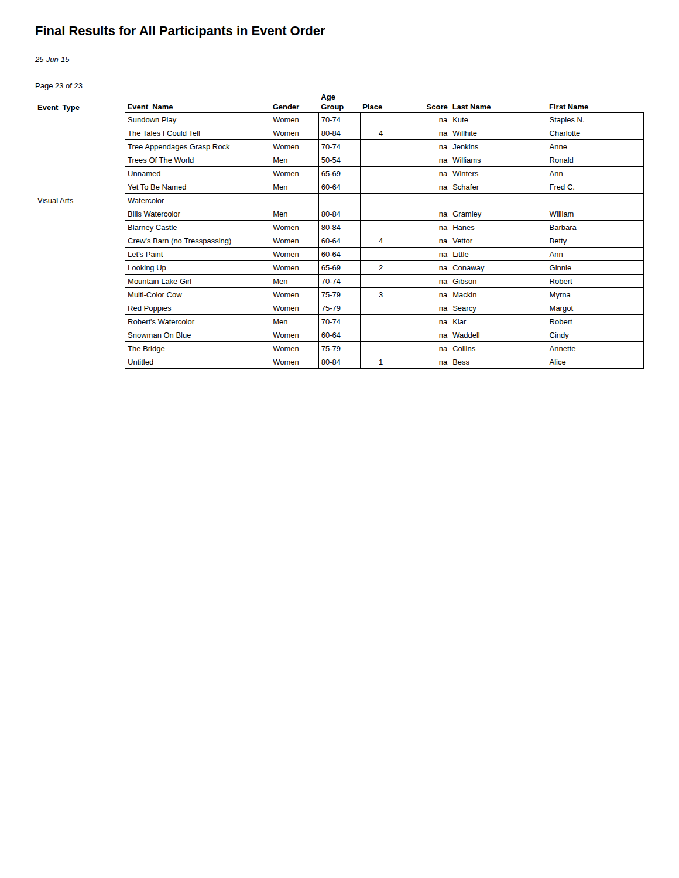Final Results for All Participants in Event Order
25-Jun-15
Page 23 of 23
| | Age | |
| --- | --- | --- |
| Event Type | Event Name | Gender | Group | Place | Score | Last Name | First Name |
| | Sundown Play | Women | 70-74 | | na | Kute | Staples N. |
| | The Tales I Could Tell | Women | 80-84 | 4 | na | Willhite | Charlotte |
| | Tree Appendages Grasp Rock | Women | 70-74 | | na | Jenkins | Anne |
| | Trees Of The World | Men | 50-54 | | na | Williams | Ronald |
| | Unnamed | Women | 65-69 | | na | Winters | Ann |
| | Yet To Be Named | Men | 60-64 | | na | Schafer | Fred C. |
| Visual Arts | Watercolor | | | | | | |
| | Bills Watercolor | Men | 80-84 | | na | Gramley | William |
| | Blarney Castle | Women | 80-84 | | na | Hanes | Barbara |
| | Crew's Barn (no Tresspassing) | Women | 60-64 | 4 | na | Vettor | Betty |
| | Let's Paint | Women | 60-64 | | na | Little | Ann |
| | Looking Up | Women | 65-69 | 2 | na | Conaway | Ginnie |
| | Mountain Lake Girl | Men | 70-74 | | na | Gibson | Robert |
| | Multi-Color Cow | Women | 75-79 | 3 | na | Mackin | Myrna |
| | Red Poppies | Women | 75-79 | | na | Searcy | Margot |
| | Robert's Watercolor | Men | 70-74 | | na | Klar | Robert |
| | Snowman On Blue | Women | 60-64 | | na | Waddell | Cindy |
| | The Bridge | Women | 75-79 | | na | Collins | Annette |
| | Untitled | Women | 80-84 | 1 | na | Bess | Alice |